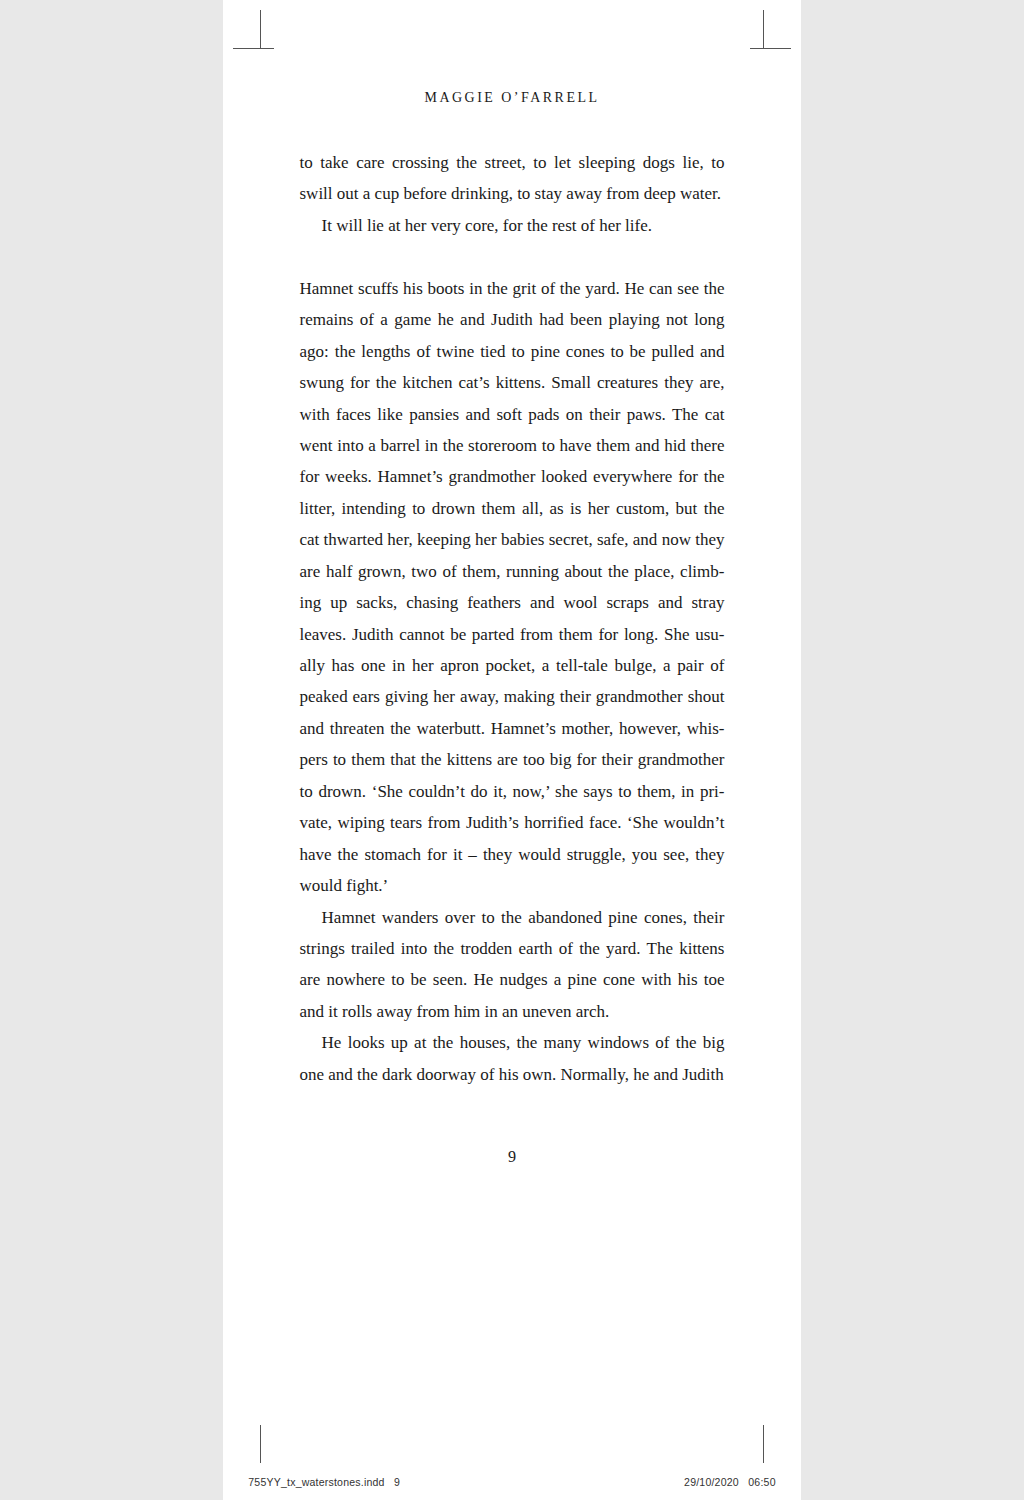Maggie O’Farrell
to take care crossing the street, to let sleeping dogs lie, to swill out a cup before drinking, to stay away from deep water.
It will lie at her very core, for the rest of her life.
Hamnet scuffs his boots in the grit of the yard. He can see the remains of a game he and Judith had been playing not long ago: the lengths of twine tied to pine cones to be pulled and swung for the kitchen cat’s kittens. Small creatures they are, with faces like pansies and soft pads on their paws. The cat went into a barrel in the storeroom to have them and hid there for weeks. Hamnet’s grandmother looked everywhere for the litter, intending to drown them all, as is her custom, but the cat thwarted her, keeping her babies secret, safe, and now they are half grown, two of them, running about the place, climbing up sacks, chasing feathers and wool scraps and stray leaves. Judith cannot be parted from them for long. She usually has one in her apron pocket, a tell-tale bulge, a pair of peaked ears giving her away, making their grandmother shout and threaten the waterbutt. Hamnet’s mother, however, whispers to them that the kittens are too big for their grandmother to drown. ‘She couldn’t do it, now,’ she says to them, in private, wiping tears from Judith’s horrified face. ‘She wouldn’t have the stomach for it – they would struggle, you see, they would fight.’
Hamnet wanders over to the abandoned pine cones, their strings trailed into the trodden earth of the yard. The kittens are nowhere to be seen. He nudges a pine cone with his toe and it rolls away from him in an uneven arch.
He looks up at the houses, the many windows of the big one and the dark doorway of his own. Normally, he and Judith
9
755YY_tx_waterstones.indd 9 29/10/2020 06:50